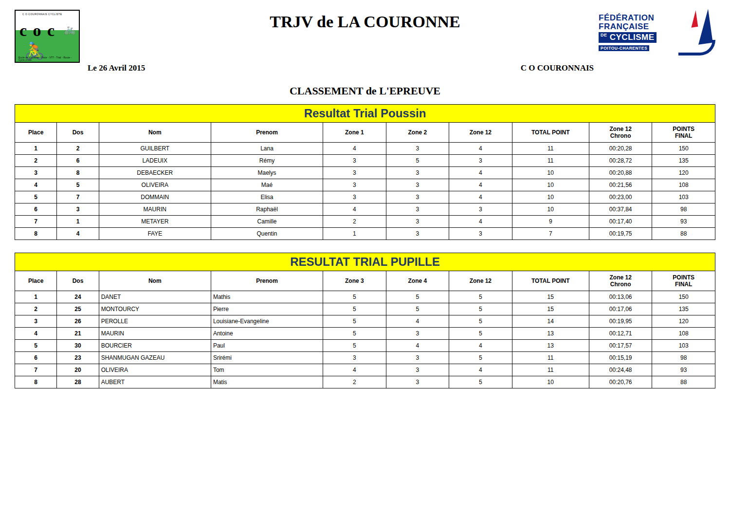C O COURONNAIS CYCLISTE
c o c
🚲
🚴
Ecole de Cyclisme - Piste - VTT - Trial - Route - Cyclo-cross
TRJV de LA COURONNE
FÉDÉRATION
FRANÇAISE
DE CYCLISME
POITOU-CHARENTES
Le 26 Avril 2015
C O COURONNAIS
CLASSEMENT de L'EPREUVE
Resultat Trial Poussin
| Place | Dos | Nom | Prenom | Zone 1 | Zone 2 | Zone 12 | TOTAL POINT | Zone 12 Chrono | POINTS FINAL |
| --- | --- | --- | --- | --- | --- | --- | --- | --- | --- |
| 1 | 2 | GUILBERT | Lana | 4 | 3 | 4 | 11 | 00:20,28 | 150 |
| 2 | 6 | LADEUIX | Rémy | 3 | 5 | 3 | 11 | 00:28,72 | 135 |
| 3 | 8 | DEBAECKER | Maelys | 3 | 3 | 4 | 10 | 00:20,88 | 120 |
| 4 | 5 | OLIVEIRA | Maé | 3 | 3 | 4 | 10 | 00:21,56 | 108 |
| 5 | 7 | DOMMAIN | Elisa | 3 | 3 | 4 | 10 | 00:23,00 | 103 |
| 6 | 3 | MAURIN | Raphaël | 4 | 3 | 3 | 10 | 00:37,84 | 98 |
| 7 | 1 | METAYER | Camille | 2 | 3 | 4 | 9 | 00:17,40 | 93 |
| 8 | 4 | FAYE | Quentin | 1 | 3 | 3 | 7 | 00:19,75 | 88 |
RESULTAT TRIAL PUPILLE
| Place | Dos | Nom | Prenom | Zone 3 | Zone 4 | Zone 12 | TOTAL POINT | Zone 12 Chrono | POINTS FINAL |
| --- | --- | --- | --- | --- | --- | --- | --- | --- | --- |
| 1 | 24 | DANET | Mathis | 5 | 5 | 5 | 15 | 00:13,06 | 150 |
| 2 | 25 | MONTOURCY | Pierre | 5 | 5 | 5 | 15 | 00:17,06 | 135 |
| 3 | 26 | PEROLLE | Louisiane-Evangeline | 5 | 4 | 5 | 14 | 00:19,95 | 120 |
| 4 | 21 | MAURIN | Antoine | 5 | 3 | 5 | 13 | 00:12,71 | 108 |
| 5 | 30 | BOURCIER | Paul | 5 | 4 | 4 | 13 | 00:17,57 | 103 |
| 6 | 23 | SHANMUGAN GAZEAU | Srirémi | 3 | 3 | 5 | 11 | 00:15,19 | 98 |
| 7 | 20 | OLIVEIRA | Tom | 4 | 3 | 4 | 11 | 00:24,48 | 93 |
| 8 | 28 | AUBERT | Matis | 2 | 3 | 5 | 10 | 00:20,76 | 88 |